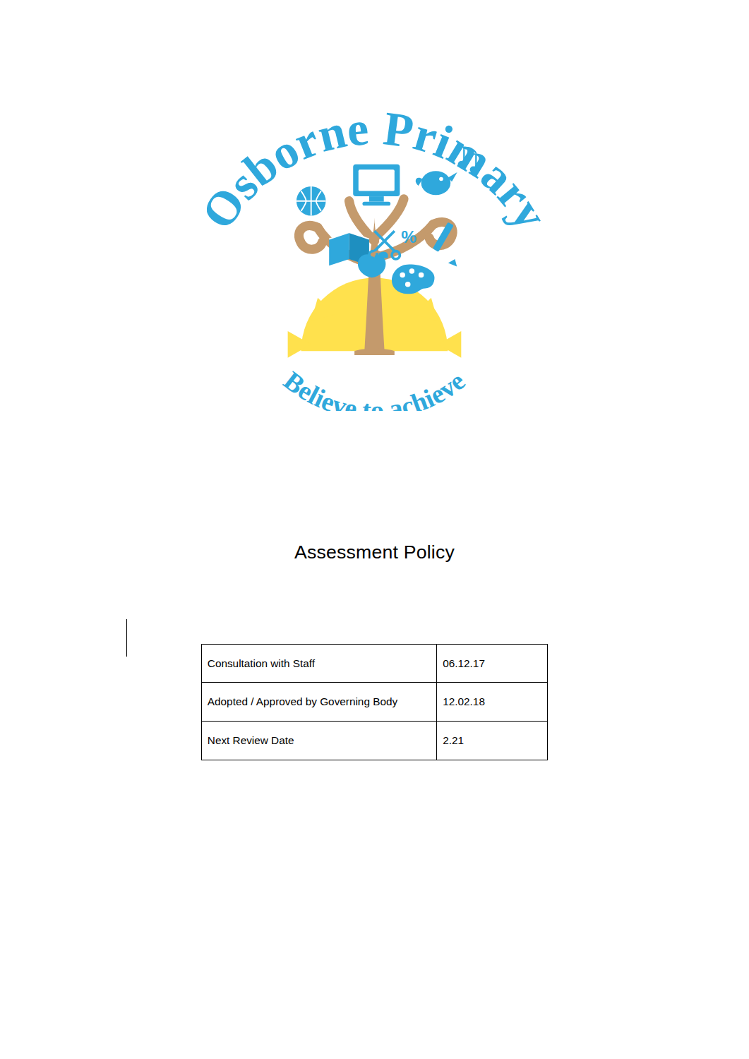% Osborne Primary Believe to achieve
Assessment Policy
| Consultation with Staff | 06.12.17 |
| Adopted / Approved by Governing Body | 12.02.18 |
| Next Review Date | 2.21 |